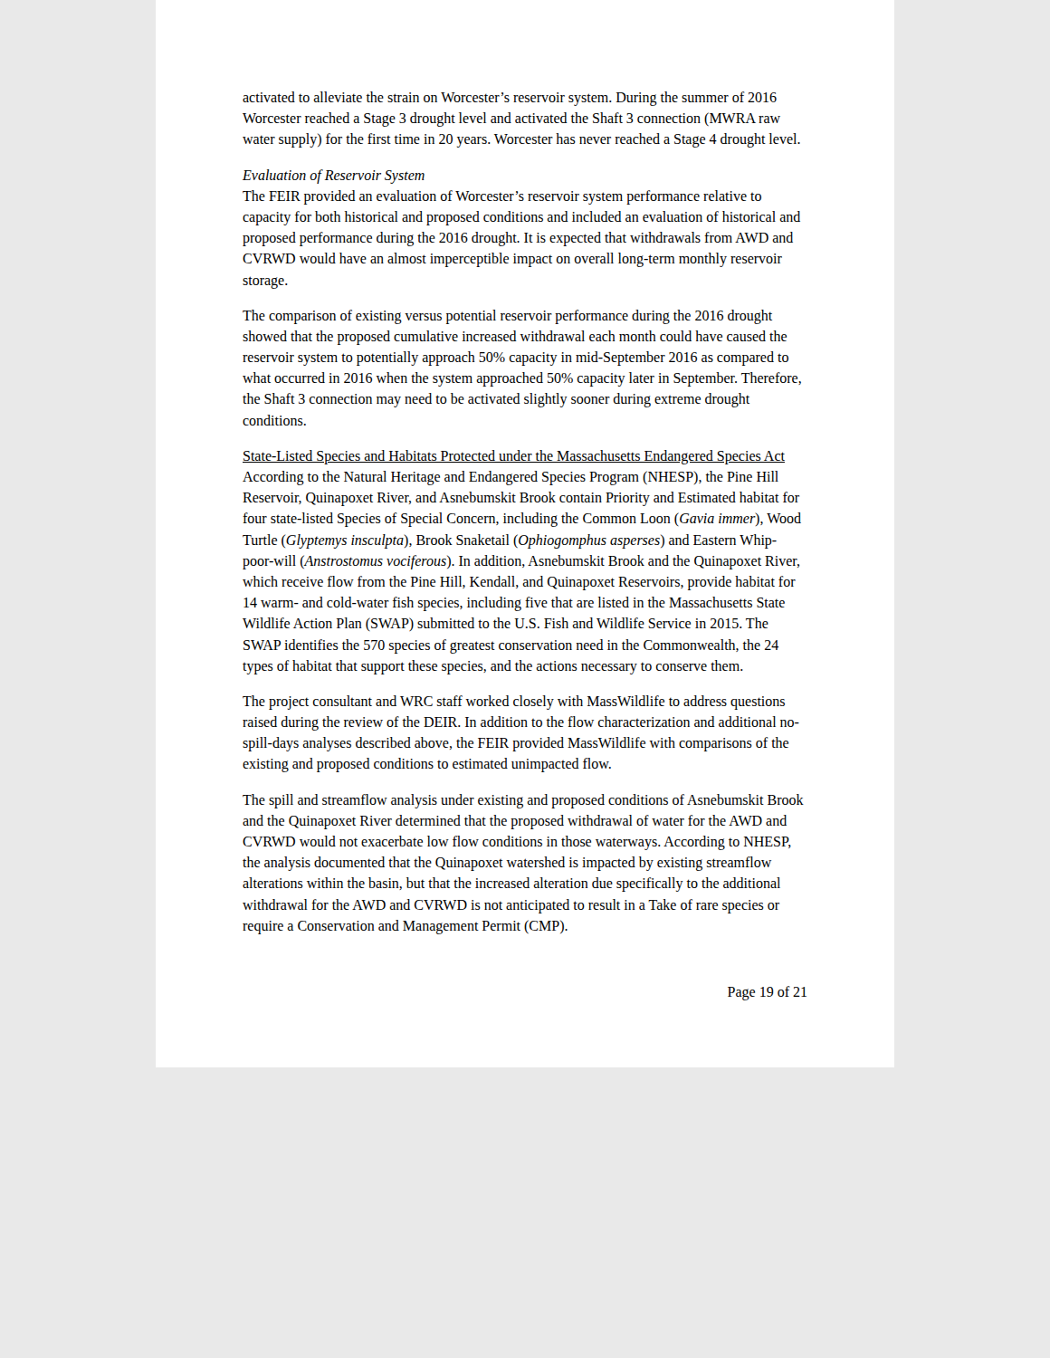activated to alleviate the strain on Worcester’s reservoir system. During the summer of 2016 Worcester reached a Stage 3 drought level and activated the Shaft 3 connection (MWRA raw water supply) for the first time in 20 years. Worcester has never reached a Stage 4 drought level.
Evaluation of Reservoir System
The FEIR provided an evaluation of Worcester’s reservoir system performance relative to capacity for both historical and proposed conditions and included an evaluation of historical and proposed performance during the 2016 drought. It is expected that withdrawals from AWD and CVRWD would have an almost imperceptible impact on overall long-term monthly reservoir storage.
The comparison of existing versus potential reservoir performance during the 2016 drought showed that the proposed cumulative increased withdrawal each month could have caused the reservoir system to potentially approach 50% capacity in mid-September 2016 as compared to what occurred in 2016 when the system approached 50% capacity later in September. Therefore, the Shaft 3 connection may need to be activated slightly sooner during extreme drought conditions.
State-Listed Species and Habitats Protected under the Massachusetts Endangered Species Act
According to the Natural Heritage and Endangered Species Program (NHESP), the Pine Hill Reservoir, Quinapoxet River, and Asnebumskit Brook contain Priority and Estimated habitat for four state-listed Species of Special Concern, including the Common Loon (Gavia immer), Wood Turtle (Glyptemys insculpta), Brook Snaketail (Ophiogomphus asperses) and Eastern Whip-poor-will (Anstrostomus vociferous). In addition, Asnebumskit Brook and the Quinapoxet River, which receive flow from the Pine Hill, Kendall, and Quinapoxet Reservoirs, provide habitat for 14 warm- and cold-water fish species, including five that are listed in the Massachusetts State Wildlife Action Plan (SWAP) submitted to the U.S. Fish and Wildlife Service in 2015. The SWAP identifies the 570 species of greatest conservation need in the Commonwealth, the 24 types of habitat that support these species, and the actions necessary to conserve them.
The project consultant and WRC staff worked closely with MassWildlife to address questions raised during the review of the DEIR. In addition to the flow characterization and additional no-spill-days analyses described above, the FEIR provided MassWildlife with comparisons of the existing and proposed conditions to estimated unimpacted flow.
The spill and streamflow analysis under existing and proposed conditions of Asnebumskit Brook and the Quinapoxet River determined that the proposed withdrawal of water for the AWD and CVRWD would not exacerbate low flow conditions in those waterways. According to NHESP, the analysis documented that the Quinapoxet watershed is impacted by existing streamflow alterations within the basin, but that the increased alteration due specifically to the additional withdrawal for the AWD and CVRWD is not anticipated to result in a Take of rare species or require a Conservation and Management Permit (CMP).
Page 19 of 21